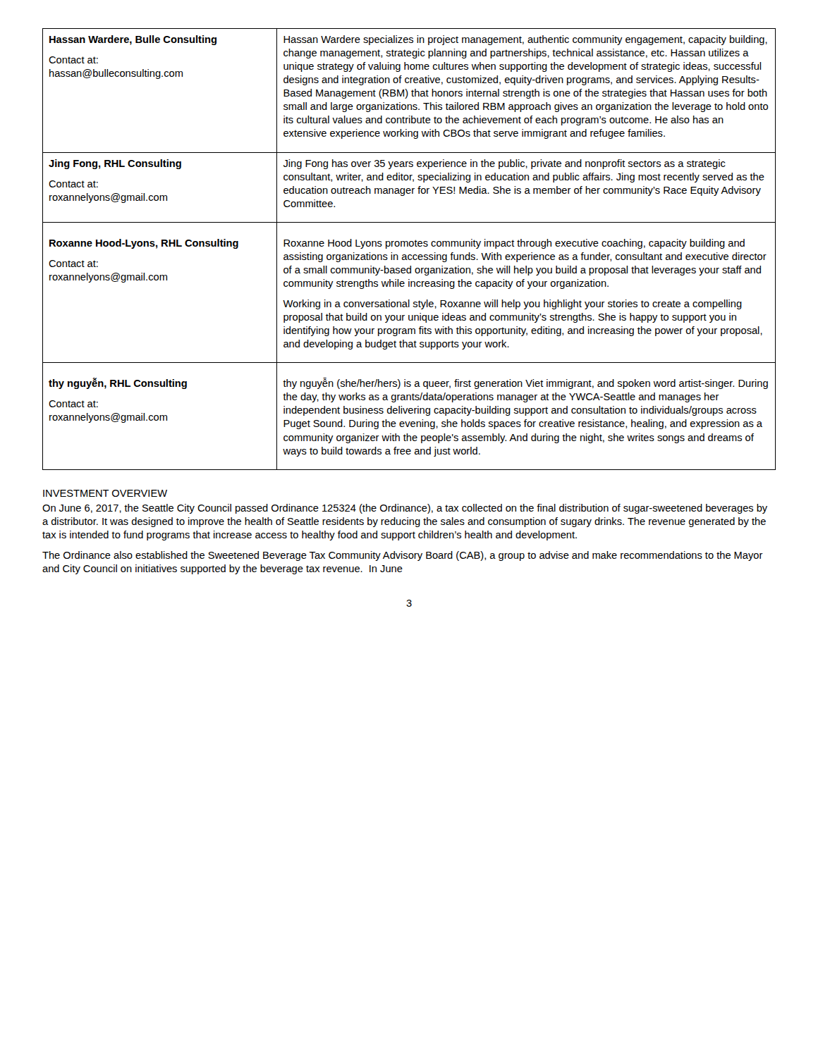| Hassan Wardere, Bulle Consulting Contact at: hassan@bulleconsulting.com | Hassan Wardere specializes in project management, authentic community engagement, capacity building, change management, strategic planning and partnerships, technical assistance, etc. Hassan utilizes a unique strategy of valuing home cultures when supporting the development of strategic ideas, successful designs and integration of creative, customized, equity-driven programs, and services. Applying Results-Based Management (RBM) that honors internal strength is one of the strategies that Hassan uses for both small and large organizations. This tailored RBM approach gives an organization the leverage to hold onto its cultural values and contribute to the achievement of each program’s outcome. He also has an extensive experience working with CBOs that serve immigrant and refugee families. |
| Jing Fong, RHL Consulting Contact at: roxannelyons@gmail.com | Jing Fong has over 35 years experience in the public, private and nonprofit sectors as a strategic consultant, writer, and editor, specializing in education and public affairs. Jing most recently served as the education outreach manager for YES! Media. She is a member of her community’s Race Equity Advisory Committee. |
| Roxanne Hood-Lyons, RHL Consulting Contact at: roxannelyons@gmail.com | Roxanne Hood Lyons promotes community impact through executive coaching, capacity building and assisting organizations in accessing funds. With experience as a funder, consultant and executive director of a small community-based organization, she will help you build a proposal that leverages your staff and community strengths while increasing the capacity of your organization. Working in a conversational style, Roxanne will help you highlight your stories to create a compelling proposal that build on your unique ideas and community’s strengths. She is happy to support you in identifying how your program fits with this opportunity, editing, and increasing the power of your proposal, and developing a budget that supports your work. |
| thy nguyễn, RHL Consulting Contact at: roxannelyons@gmail.com | thy nguyễn (she/her/hers) is a queer, first generation Viet immigrant, and spoken word artist-singer. During the day, thy works as a grants/data/operations manager at the YWCA-Seattle and manages her independent business delivering capacity-building support and consultation to individuals/groups across Puget Sound. During the evening, she holds spaces for creative resistance, healing, and expression as a community organizer with the people's assembly. And during the night, she writes songs and dreams of ways to build towards a free and just world. |
INVESTMENT OVERVIEW
On June 6, 2017, the Seattle City Council passed Ordinance 125324 (the Ordinance), a tax collected on the final distribution of sugar-sweetened beverages by a distributor. It was designed to improve the health of Seattle residents by reducing the sales and consumption of sugary drinks. The revenue generated by the tax is intended to fund programs that increase access to healthy food and support children’s health and development.
The Ordinance also established the Sweetened Beverage Tax Community Advisory Board (CAB), a group to advise and make recommendations to the Mayor and City Council on initiatives supported by the beverage tax revenue. In June
3